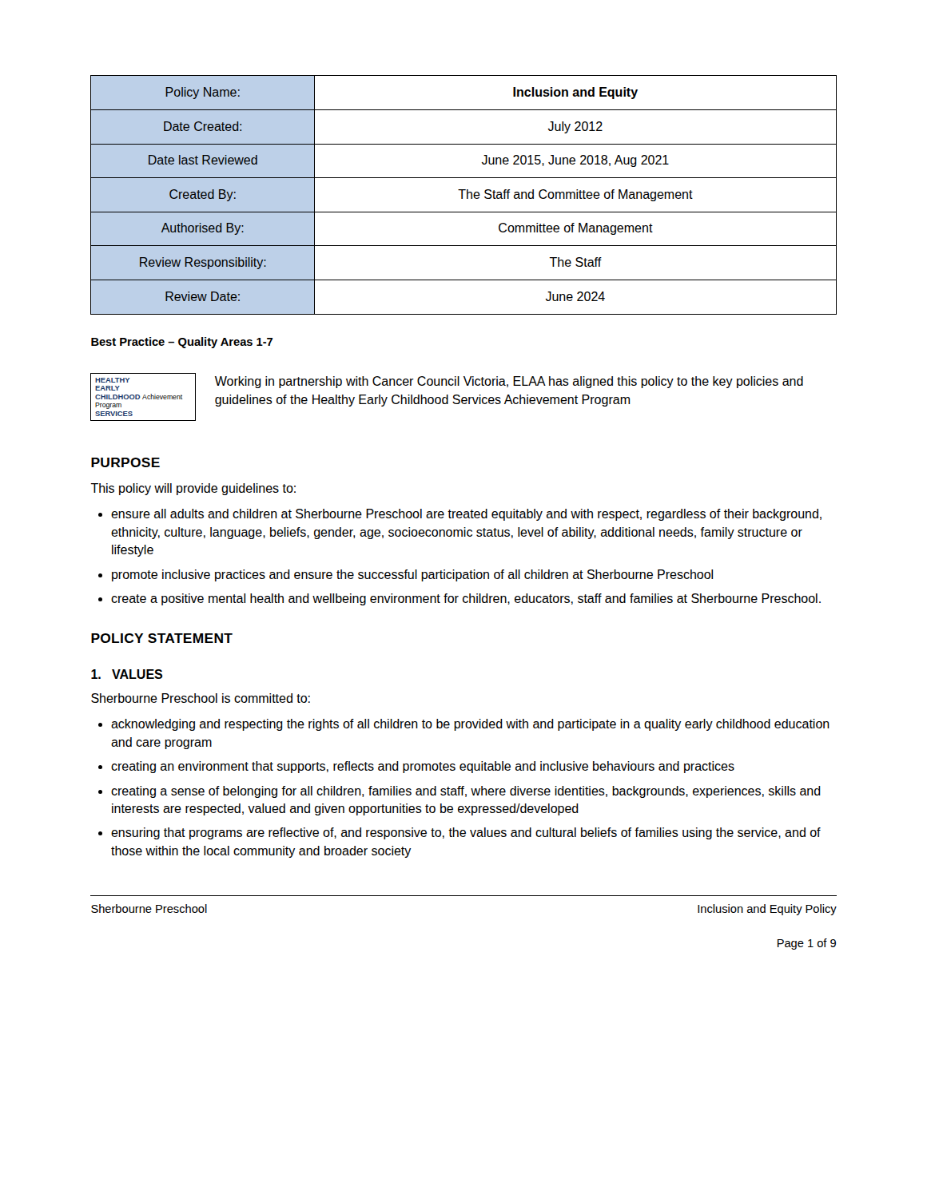| Policy Name: | Inclusion and Equity |
| Date Created: | July 2012 |
| Date last Reviewed | June 2015, June 2018, Aug 2021 |
| Created By: | The Staff and Committee of Management |
| Authorised By: | Committee of Management |
| Review Responsibility: | The Staff |
| Review Date: | June 2024 |
Best Practice – Quality Areas 1-7
HEALTHY
EARLY
CHILDHOOD Achievement
Program
SERVICES
Working in partnership with Cancer Council Victoria, ELAA has aligned this policy to the key policies and guidelines of the Healthy Early Childhood Services Achievement Program
PURPOSE
This policy will provide guidelines to:
ensure all adults and children at Sherbourne Preschool are treated equitably and with respect, regardless of their background, ethnicity, culture, language, beliefs, gender, age, socioeconomic status, level of ability, additional needs, family structure or lifestyle
promote inclusive practices and ensure the successful participation of all children at Sherbourne Preschool
create a positive mental health and wellbeing environment for children, educators, staff and families at Sherbourne Preschool.
POLICY STATEMENT
1. VALUES
Sherbourne Preschool is committed to:
acknowledging and respecting the rights of all children to be provided with and participate in a quality early childhood education and care program
creating an environment that supports, reflects and promotes equitable and inclusive behaviours and practices
creating a sense of belonging for all children, families and staff, where diverse identities, backgrounds, experiences, skills and interests are respected, valued and given opportunities to be expressed/developed
ensuring that programs are reflective of, and responsive to, the values and cultural beliefs of families using the service, and of those within the local community and broader society
Sherbourne Preschool Inclusion and Equity Policy
Page 1 of 9